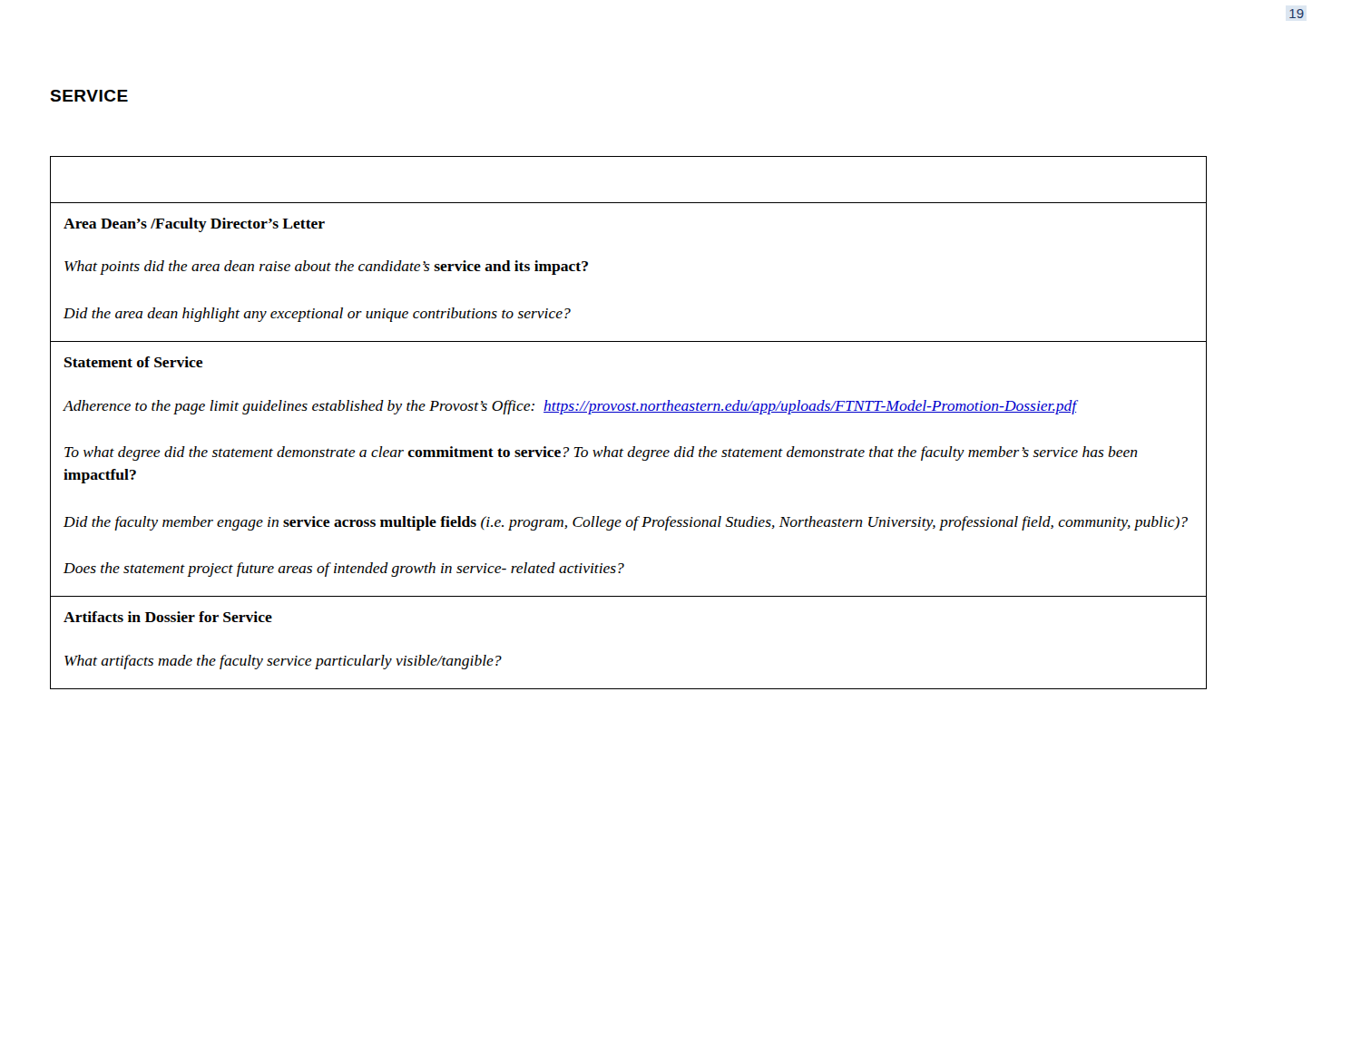19
SERVICE
| Area Dean’s /Faculty Director’s Letter What points did the area dean raise about the candidate’s service and its impact? Did the area dean highlight any exceptional or unique contributions to service? |
| Statement of Service Adherence to the page limit guidelines established by the Provost’s Office: https://provost.northeastern.edu/app/uploads/FTNTT-Model-Promotion-Dossier.pdf To what degree did the statement demonstrate a clear commitment to service ? To what degree did the statement demonstrate that the faculty member’s service has been impactful? Did the faculty member engage in service across multiple fields (i.e. program, College of Professional Studies, Northeastern University, professional field, community, public)? Does the statement project future areas of intended growth in service- related activities? |
| Artifacts in Dossier for Service What artifacts made the faculty service particularly visible/tangible? |